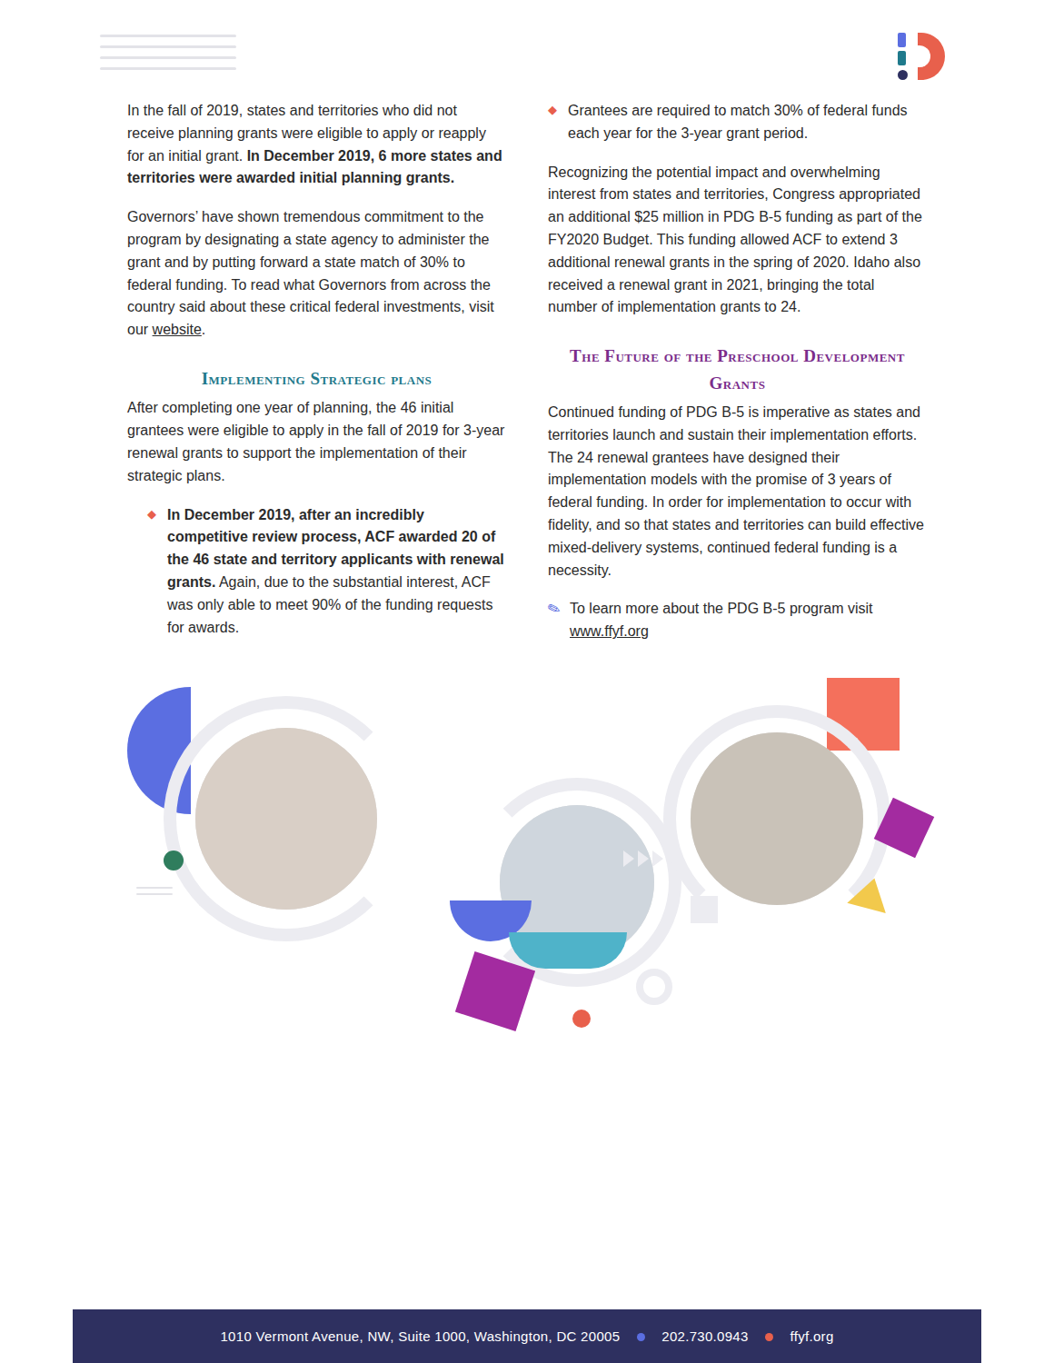In the fall of 2019, states and territories who did not receive planning grants were eligible to apply or reapply for an initial grant. In December 2019, 6 more states and territories were awarded initial planning grants.
Governors’ have shown tremendous commitment to the program by designating a state agency to administer the grant and by putting forward a state match of 30% to federal funding. To read what Governors from across the country said about these critical federal investments, visit our website.
Implementing Strategic plans
After completing one year of planning, the 46 initial grantees were eligible to apply in the fall of 2019 for 3-year renewal grants to support the implementation of their strategic plans.
In December 2019, after an incredibly competitive review process, ACF awarded 20 of the 46 state and territory applicants with renewal grants. Again, due to the substantial interest, ACF was only able to meet 90% of the funding requests for awards.
Grantees are required to match 30% of federal funds each year for the 3-year grant period.
Recognizing the potential impact and overwhelming interest from states and territories, Congress appropriated an additional $25 million in PDG B-5 funding as part of the FY2020 Budget. This funding allowed ACF to extend 3 additional renewal grants in the spring of 2020. Idaho also received a renewal grant in 2021, bringing the total number of implementation grants to 24.
The Future of the Preschool Development Grants
Continued funding of PDG B-5 is imperative as states and territories launch and sustain their implementation efforts. The 24 renewal grantees have designed their implementation models with the promise of 3 years of federal funding. In order for implementation to occur with fidelity, and so that states and territories can build effective mixed-delivery systems, continued federal funding is a necessity.
To learn more about the PDG B-5 program visit www.ffyf.org
1010 Vermont Avenue, NW, Suite 1000, Washington, DC 20005 202.730.0943 ffyf.org